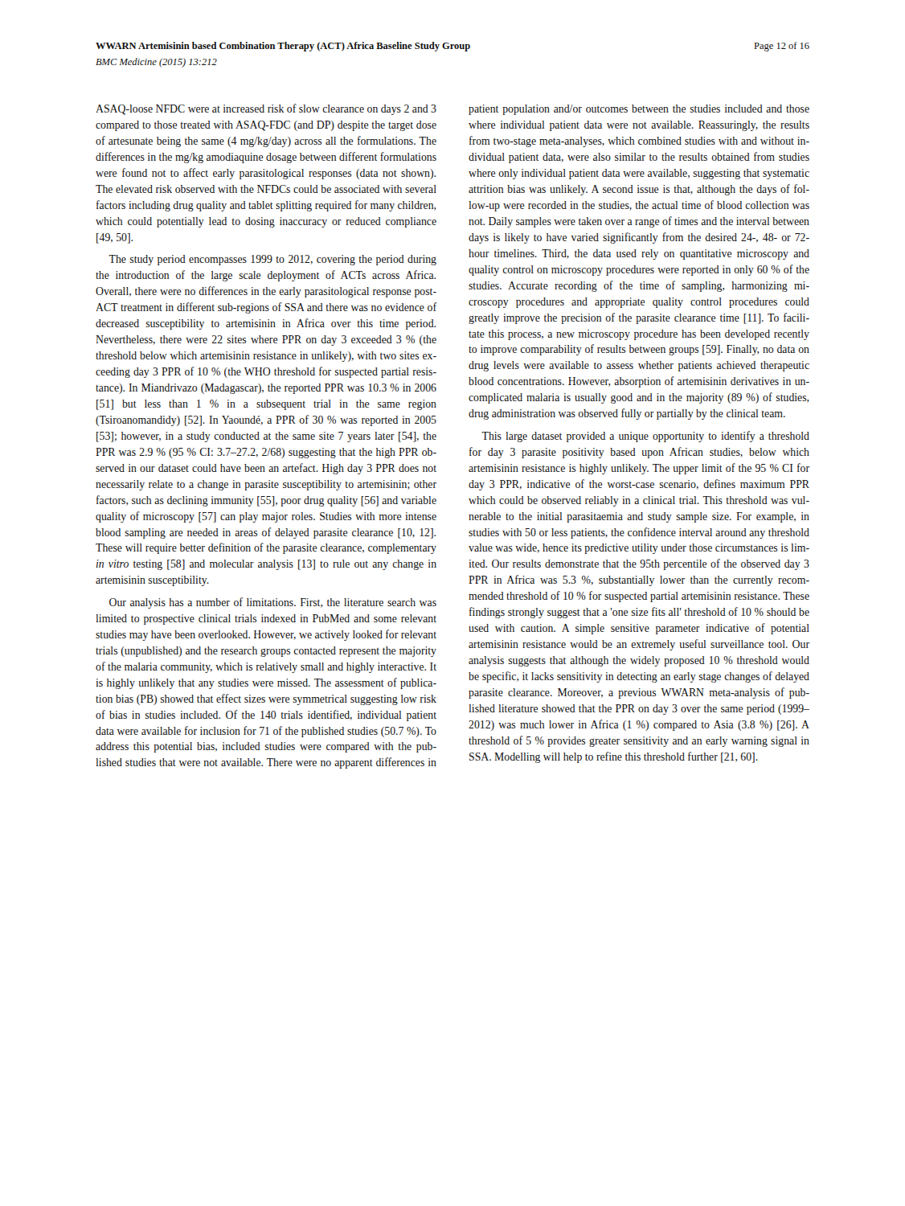WWARN Artemisinin based Combination Therapy (ACT) Africa Baseline Study Group BMC Medicine (2015) 13:212
Page 12 of 16
ASAQ-loose NFDC were at increased risk of slow clearance on days 2 and 3 compared to those treated with ASAQ-FDC (and DP) despite the target dose of artesunate being the same (4 mg/kg/day) across all the formulations. The differences in the mg/kg amodiaquine dosage between different formulations were found not to affect early parasitological responses (data not shown). The elevated risk observed with the NFDCs could be associated with several factors including drug quality and tablet splitting required for many children, which could potentially lead to dosing inaccuracy or reduced compliance [49, 50].
The study period encompasses 1999 to 2012, covering the period during the introduction of the large scale deployment of ACTs across Africa. Overall, there were no differences in the early parasitological response post-ACT treatment in different sub-regions of SSA and there was no evidence of decreased susceptibility to artemisinin in Africa over this time period. Nevertheless, there were 22 sites where PPR on day 3 exceeded 3 % (the threshold below which artemisinin resistance in unlikely), with two sites exceeding day 3 PPR of 10 % (the WHO threshold for suspected partial resistance). In Miandrivazo (Madagascar), the reported PPR was 10.3 % in 2006 [51] but less than 1 % in a subsequent trial in the same region (Tsiroanomandidy) [52]. In Yaoundé, a PPR of 30 % was reported in 2005 [53]; however, in a study conducted at the same site 7 years later [54], the PPR was 2.9 % (95 % CI: 3.7–27.2, 2/68) suggesting that the high PPR observed in our dataset could have been an artefact. High day 3 PPR does not necessarily relate to a change in parasite susceptibility to artemisinin; other factors, such as declining immunity [55], poor drug quality [56] and variable quality of microscopy [57] can play major roles. Studies with more intense blood sampling are needed in areas of delayed parasite clearance [10, 12]. These will require better definition of the parasite clearance, complementary in vitro testing [58] and molecular analysis [13] to rule out any change in artemisinin susceptibility.
Our analysis has a number of limitations. First, the literature search was limited to prospective clinical trials indexed in PubMed and some relevant studies may have been overlooked. However, we actively looked for relevant trials (unpublished) and the research groups contacted represent the majority of the malaria community, which is relatively small and highly interactive. It is highly unlikely that any studies were missed. The assessment of publication bias (PB) showed that effect sizes were symmetrical suggesting low risk of bias in studies included. Of the 140 trials identified, individual patient data were available for inclusion for 71 of the published studies (50.7 %). To address this potential bias, included studies were compared with the published studies that were not available. There were no apparent differences in patient population and/or outcomes between the studies included and those where individual patient data were not available. Reassuringly, the results from two-stage meta-analyses, which combined studies with and without individual patient data, were also similar to the results obtained from studies where only individual patient data were available, suggesting that systematic attrition bias was unlikely. A second issue is that, although the days of follow-up were recorded in the studies, the actual time of blood collection was not. Daily samples were taken over a range of times and the interval between days is likely to have varied significantly from the desired 24-, 48- or 72-hour timelines. Third, the data used rely on quantitative microscopy and quality control on microscopy procedures were reported in only 60 % of the studies. Accurate recording of the time of sampling, harmonizing microscopy procedures and appropriate quality control procedures could greatly improve the precision of the parasite clearance time [11]. To facilitate this process, a new microscopy procedure has been developed recently to improve comparability of results between groups [59]. Finally, no data on drug levels were available to assess whether patients achieved therapeutic blood concentrations. However, absorption of artemisinin derivatives in uncomplicated malaria is usually good and in the majority (89 %) of studies, drug administration was observed fully or partially by the clinical team.
This large dataset provided a unique opportunity to identify a threshold for day 3 parasite positivity based upon African studies, below which artemisinin resistance is highly unlikely. The upper limit of the 95 % CI for day 3 PPR, indicative of the worst-case scenario, defines maximum PPR which could be observed reliably in a clinical trial. This threshold was vulnerable to the initial parasitaemia and study sample size. For example, in studies with 50 or less patients, the confidence interval around any threshold value was wide, hence its predictive utility under those circumstances is limited. Our results demonstrate that the 95th percentile of the observed day 3 PPR in Africa was 5.3 %, substantially lower than the currently recommended threshold of 10 % for suspected partial artemisinin resistance. These findings strongly suggest that a 'one size fits all' threshold of 10 % should be used with caution. A simple sensitive parameter indicative of potential artemisinin resistance would be an extremely useful surveillance tool. Our analysis suggests that although the widely proposed 10 % threshold would be specific, it lacks sensitivity in detecting an early stage changes of delayed parasite clearance. Moreover, a previous WWARN meta-analysis of published literature showed that the PPR on day 3 over the same period (1999–2012) was much lower in Africa (1 %) compared to Asia (3.8 %) [26]. A threshold of 5 % provides greater sensitivity and an early warning signal in SSA. Modelling will help to refine this threshold further [21, 60].